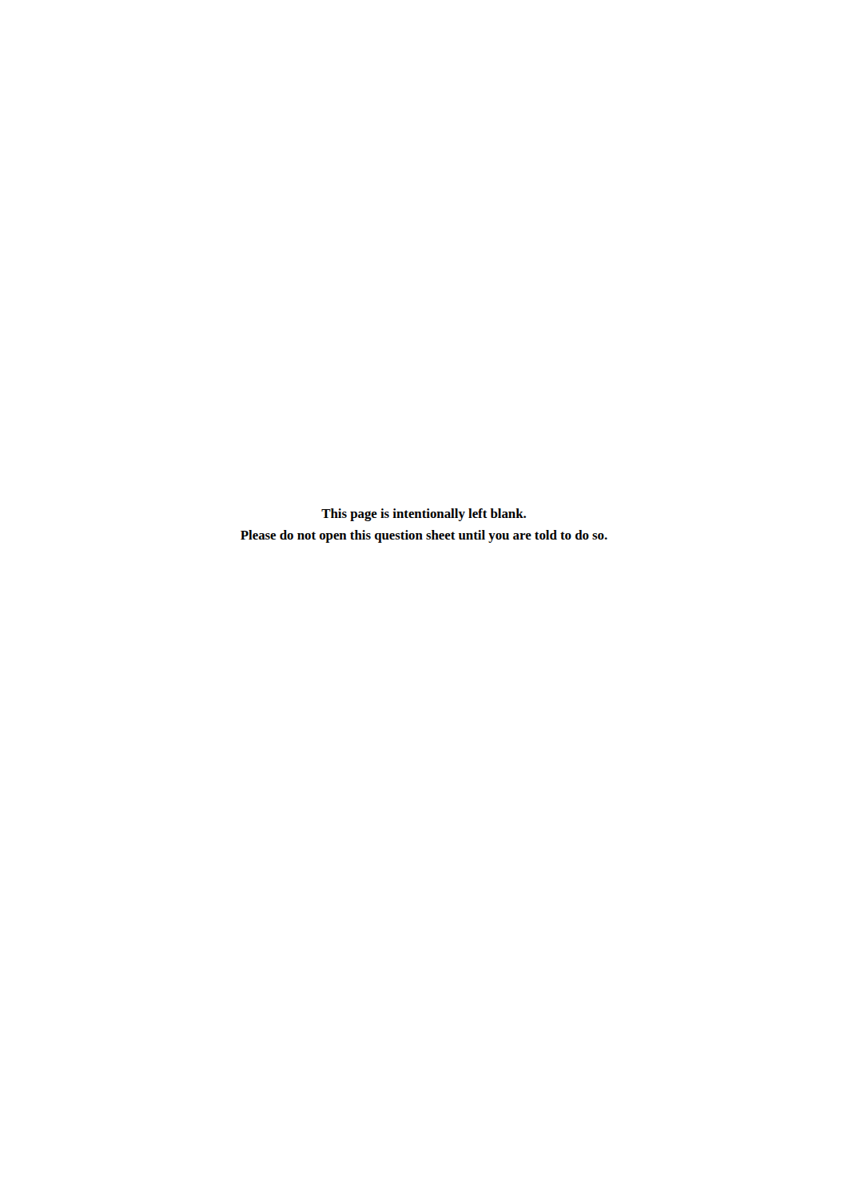This page is intentionally left blank.
Please do not open this question sheet until you are told to do so.